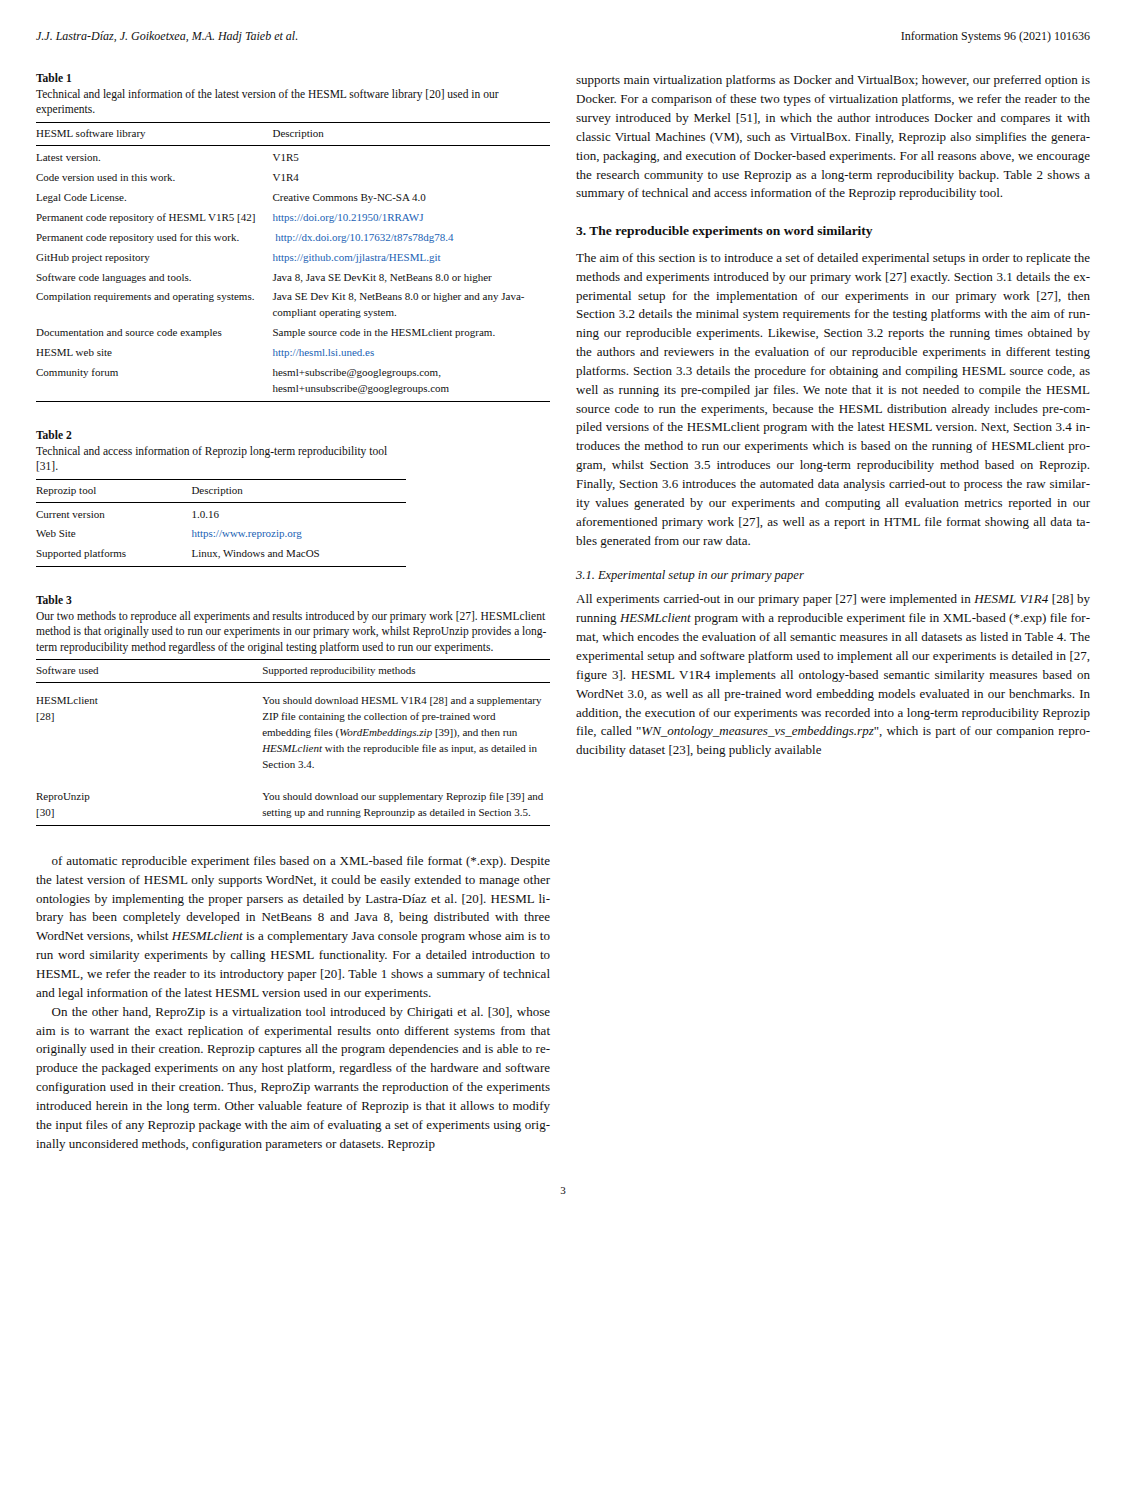J.J. Lastra-Díaz, J. Goikoetxea, M.A. Hadj Taieb et al.
Information Systems 96 (2021) 101636
Table 1 Technical and legal information of the latest version of the HESML software library [20] used in our experiments.
| HESML software library | Description |
| --- | --- |
| Latest version. | V1R5 |
| Code version used in this work. | V1R4 |
| Legal Code License. | Creative Commons By-NC-SA 4.0 |
| Permanent code repository of HESML V1R5 [42] | https://doi.org/10.21950/1RRAWJ |
| Permanent code repository used for this work. | http://dx.doi.org/10.17632/t87s78dg78.4 |
| GitHub project repository | https://github.com/jjlastra/HESML.git |
| Software code languages and tools. | Java 8, Java SE DevKit 8, NetBeans 8.0 or higher |
| Compilation requirements and operating systems. | Java SE Dev Kit 8, NetBeans 8.0 or higher and any Java-compliant operating system. |
| Documentation and source code examples | Sample source code in the HESMLclient program. |
| HESML web site | http://hesml.lsi.uned.es |
| Community forum | hesml+subscribe@googlegroups.com, hesml+unsubscribe@googlegroups.com |
Table 2 Technical and access information of Reprozip long-term reproducibility tool [31].
| Reprozip tool | Description |
| --- | --- |
| Current version | 1.0.16 |
| Web Site | https://www.reprozip.org |
| Supported platforms | Linux, Windows and MacOS |
Table 3 Our two methods to reproduce all experiments and results introduced by our primary work [27]. HESMLclient method is that originally used to run our experiments in our primary work, whilst ReproUnzip provides a long-term reproducibility method regardless of the original testing platform used to run our experiments.
| Software used | Supported reproducibility methods |
| --- | --- |
| HESMLclient [28] | You should download HESML V1R4 [28] and a supplementary ZIP file containing the collection of pre-trained word embedding files ( WordEmbeddings.zip [39]), and then run HESMLclient with the reproducible file as input, as detailed in Section 3.4. |
| ReproUnzip [30] | You should download our supplementary Reprozip file [39] and setting up and running Reprounzip as detailed in Section 3.5. |
of automatic reproducible experiment files based on a XML-based file format (*.exp). Despite the latest version of HESML only supports WordNet, it could be easily extended to manage other ontologies by implementing the proper parsers as detailed by Lastra-Díaz et al. [20]. HESML library has been completely developed in NetBeans 8 and Java 8, being distributed with three WordNet versions, whilst HESMLclient is a complementary Java console program whose aim is to run word similarity experiments by calling HESML functionality. For a detailed introduction to HESML, we refer the reader to its introductory paper [20]. Table 1 shows a summary of technical and legal information of the latest HESML version used in our experiments.
On the other hand, ReproZip is a virtualization tool introduced by Chirigati et al. [30], whose aim is to warrant the exact replication of experimental results onto different systems from that originally used in their creation. Reprozip captures all the program dependencies and is able to reproduce the packaged experiments on any host platform, regardless of the hardware and software configuration used in their creation. Thus, ReproZip warrants the reproduction of the experiments introduced herein in the long term. Other valuable feature of Reprozip is that it allows to modify the input files of any Reprozip package with the aim of evaluating a set of experiments using originally unconsidered methods, configuration parameters or datasets. Reprozip
supports main virtualization platforms as Docker and VirtualBox; however, our preferred option is Docker. For a comparison of these two types of virtualization platforms, we refer the reader to the survey introduced by Merkel [51], in which the author introduces Docker and compares it with classic Virtual Machines (VM), such as VirtualBox. Finally, Reprozip also simplifies the generation, packaging, and execution of Docker-based experiments. For all reasons above, we encourage the research community to use Reprozip as a long-term reproducibility backup. Table 2 shows a summary of technical and access information of the Reprozip reproducibility tool.
3. The reproducible experiments on word similarity
The aim of this section is to introduce a set of detailed experimental setups in order to replicate the methods and experiments introduced by our primary work [27] exactly. Section 3.1 details the experimental setup for the implementation of our experiments in our primary work [27], then Section 3.2 details the minimal system requirements for the testing platforms with the aim of running our reproducible experiments. Likewise, Section 3.2 reports the running times obtained by the authors and reviewers in the evaluation of our reproducible experiments in different testing platforms. Section 3.3 details the procedure for obtaining and compiling HESML source code, as well as running its pre-compiled jar files. We note that it is not needed to compile the HESML source code to run the experiments, because the HESML distribution already includes pre-compiled versions of the HESMLclient program with the latest HESML version. Next, Section 3.4 introduces the method to run our experiments which is based on the running of HESMLclient program, whilst Section 3.5 introduces our long-term reproducibility method based on Reprozip. Finally, Section 3.6 introduces the automated data analysis carried-out to process the raw similarity values generated by our experiments and computing all evaluation metrics reported in our aforementioned primary work [27], as well as a report in HTML file format showing all data tables generated from our raw data.
3.1. Experimental setup in our primary paper
All experiments carried-out in our primary paper [27] were implemented in HESML V1R4 [28] by running HESMLclient program with a reproducible experiment file in XML-based (*.exp) file format, which encodes the evaluation of all semantic measures in all datasets as listed in Table 4. The experimental setup and software platform used to implement all our experiments is detailed in [27, figure 3]. HESML V1R4 implements all ontology-based semantic similarity measures based on WordNet 3.0, as well as all pre-trained word embedding models evaluated in our benchmarks. In addition, the execution of our experiments was recorded into a long-term reproducibility Reprozip file, called "WN_ontology_measures_vs_embeddings.rpz", which is part of our companion reproducibility dataset [23], being publicly available
3